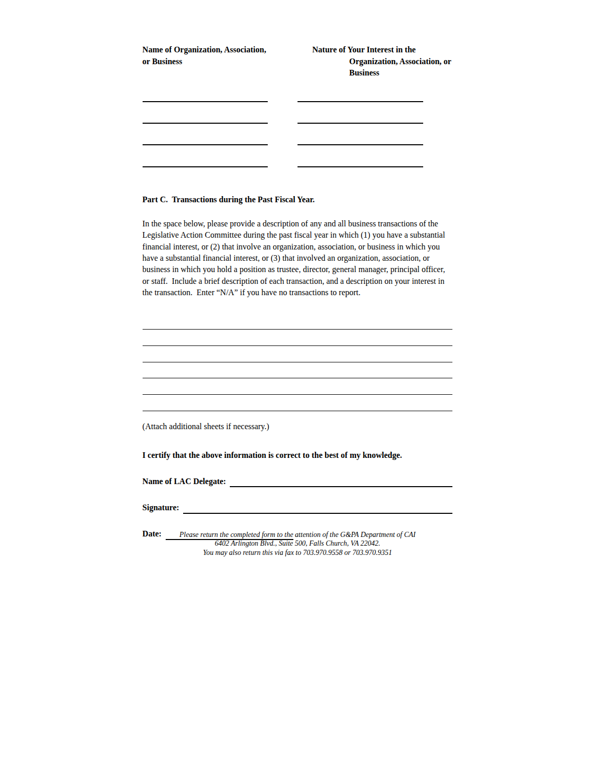Name of Organization, Association,
or Business
Nature of Your Interest in theOrganization, Association, or Business
Part C. Transactions during the Past Fiscal Year.
In the space below, please provide a description of any and all business transactions of the Legislative Action Committee during the past fiscal year in which (1) you have a substantial financial interest, or (2) that involve an organization, association, or business in which you have a substantial financial interest, or (3) that involved an organization, association, or business in which you hold a position as trustee, director, general manager, principal officer, or staff. Include a brief description of each transaction, and a description on your interest in the transaction. Enter “N/A” if you have no transactions to report.
(Attach additional sheets if necessary.)
I certify that the above information is correct to the best of my knowledge.
Name of LAC Delegate:
Signature:
Date:
Please return the completed form to the attention of the G&PA Department of CAI
6402 Arlington Blvd., Suite 500, Falls Church, VA 22042.
You may also return this via fax to 703.970.9558 or 703.970.9351